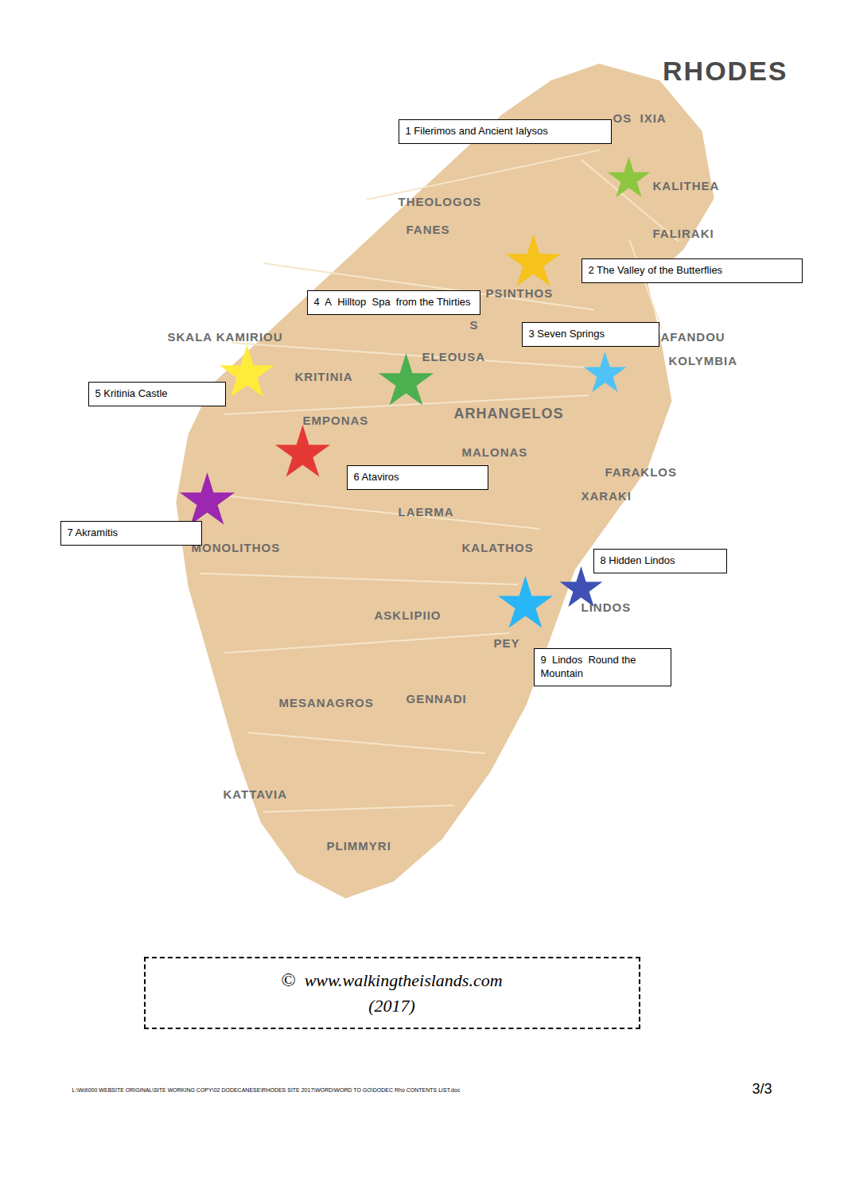RHODES
OS IXIA
KALITHEA
THEOLOGOS
FANES
FALIRAKI
PSINTHOS
S
SKALA KAMIRIOU
AFANDOU
ELEOUSA
KOLYMBIA
KRITINIA
ARHANGELOS
EMPONAS
MALONAS
FARAKLOS
XARAKI
LAERMA
MONOLITHOS
KALATHOS
LINDOS
ASKLIPIIO
PEY
GENNADI
MESANAGROS
KATTAVIA
PLIMMYRI
1 Filerimos and Ancient Ialysos
2 The Valley of the Butterflies
3 Seven Springs
4 A Hilltop Spa from the Thirties
5 Kritinia Castle
6 Ataviros
7 Akramitis
8 Hidden Lindos
9 Lindos Round the Mountain
© www.walkingtheislands.com (2017)
L:\Wd\000 WEBSITE ORIGINAL\SITE WORKING COPY\02 DODECANESE\RHODES SITE 2017\WORD\WORD TO GO\DODEC Rho CONTENTS LIST.doc 3/3